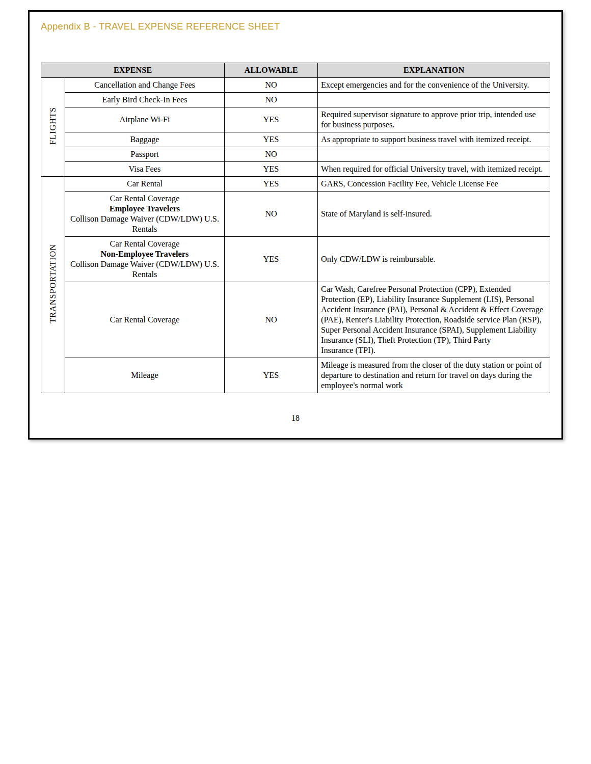Appendix B - TRAVEL EXPENSE REFERENCE SHEET
| EXPENSE | ALLOWABLE | EXPLANATION |
| --- | --- | --- |
| FLIGHTS | Cancellation and Change Fees | NO | Except emergencies and for the convenience of the University. |
| Early Bird Check-In Fees | NO | |
| Airplane Wi-Fi | YES | Required supervisor signature to approve prior trip, intended use for business purposes. |
| Baggage | YES | As appropriate to support business travel with itemized receipt. |
| Passport | NO | |
| Visa Fees | YES | When required for official University travel, with itemized receipt. |
| TRANSPORTATION | Car Rental | YES | GARS, Concession Facility Fee, Vehicle License Fee |
| Car Rental Coverage Employee Travelers Collison Damage Waiver (CDW/LDW) U.S. Rentals | NO | State of Maryland is self-insured. |
| Car Rental Coverage Non-Employee Travelers Collison Damage Waiver (CDW/LDW) U.S. Rentals | YES | Only CDW/LDW is reimbursable. |
| Car Rental Coverage | NO | Car Wash, Carefree Personal Protection (CPP), Extended Protection (EP), Liability Insurance Supplement (LIS), Personal Accident Insurance (PAI), Personal & Accident & Effect Coverage (PAE), Renter's Liability Protection, Roadside service Plan (RSP), Super Personal Accident Insurance (SPAI), Supplement Liability Insurance (SLI), Theft Protection (TP), Third Party Insurance (TPI). |
| Mileage | YES | Mileage is measured from the closer of the duty station or point of departure to destination and return for travel on days during the employee's normal work |
18